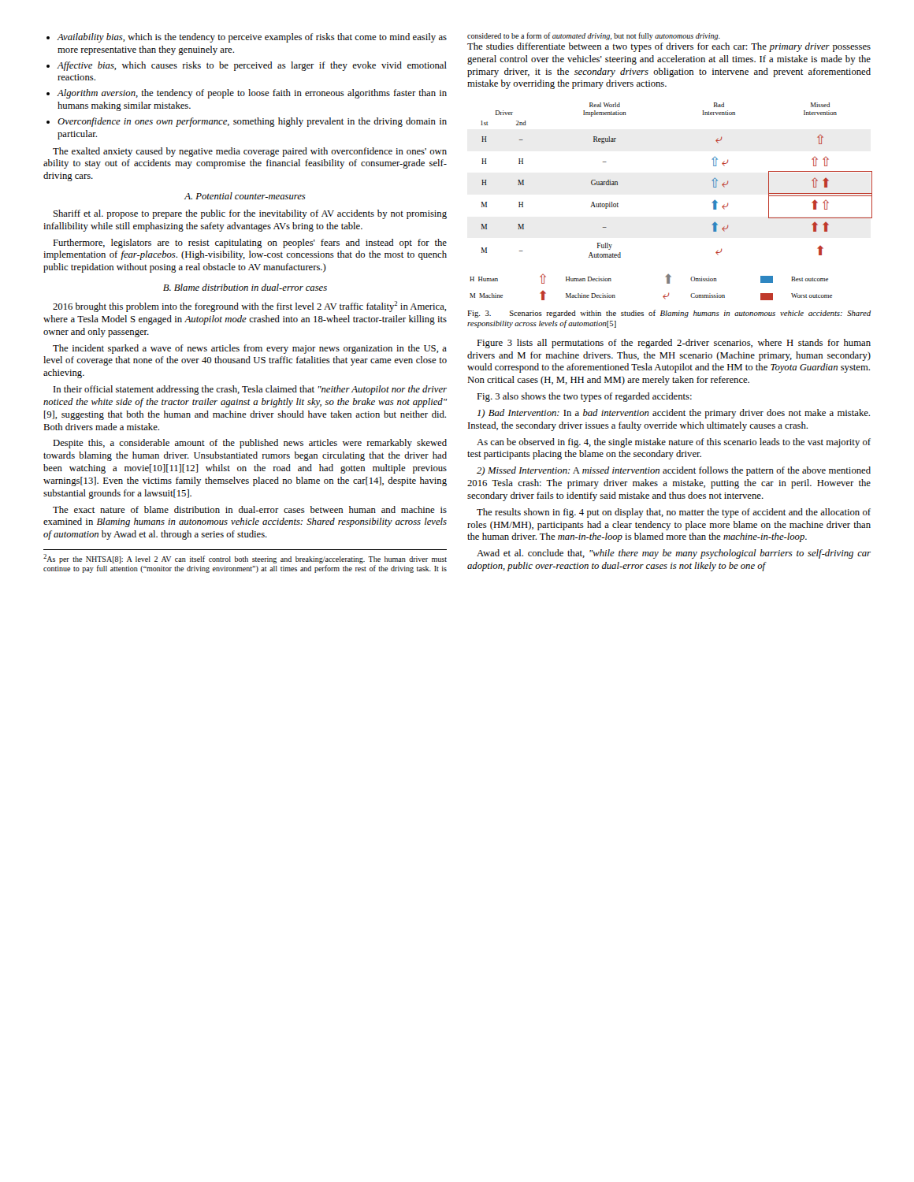Availability bias, which is the tendency to perceive examples of risks that come to mind easily as more representative than they genuinely are.
Affective bias, which causes risks to be perceived as larger if they evoke vivid emotional reactions.
Algorithm aversion, the tendency of people to loose faith in erroneous algorithms faster than in humans making similar mistakes.
Overconfidence in ones own performance, something highly prevalent in the driving domain in particular.
The exalted anxiety caused by negative media coverage paired with overconfidence in ones' own ability to stay out of accidents may compromise the financial feasibility of consumer-grade self-driving cars.
A. Potential counter-measures
Shariff et al. propose to prepare the public for the inevitability of AV accidents by not promising infallibility while still emphasizing the safety advantages AVs bring to the table.
Furthermore, legislators are to resist capitulating on peoples' fears and instead opt for the implementation of fear-placebos. (High-visibility, low-cost concessions that do the most to quench public trepidation without posing a real obstacle to AV manufacturers.)
B. Blame distribution in dual-error cases
2016 brought this problem into the foreground with the first level 2 AV traffic fatality2 in America, where a Tesla Model S engaged in Autopilot mode crashed into an 18-wheel tractor-trailer killing its owner and only passenger.
The incident sparked a wave of news articles from every major news organization in the US, a level of coverage that none of the over 40 thousand US traffic fatalities that year came even close to achieving.
In their official statement addressing the crash, Tesla claimed that "neither Autopilot nor the driver noticed the white side of the tractor trailer against a brightly lit sky, so the brake was not applied"[9], suggesting that both the human and machine driver should have taken action but neither did. Both drivers made a mistake.
Despite this, a considerable amount of the published news articles were remarkably skewed towards blaming the human driver. Unsubstantiated rumors began circulating that the driver had been watching a movie[10][11][12] whilst on the road and had gotten multiple previous warnings[13]. Even the victims family themselves placed no blame on the car[14], despite having substantial grounds for a lawsuit[15].
The exact nature of blame distribution in dual-error cases between human and machine is examined in Blaming humans in autonomous vehicle accidents: Shared responsibility across levels of automation by Awad et al. through a series of studies.
2As per the NHTSA[8]: A level 2 AV can itself control both steering and breaking/accelerating. The human driver must continue to pay full attention (“monitor the driving environment”) at all times and perform the rest of the driving task. It is considered to be a form of automated driving, but not fully autonomous driving.
The studies differentiate between a two types of drivers for each car: The primary driver possesses general control over the vehicles' steering and acceleration at all times. If a mistake is made by the primary driver, it is the secondary drivers obligation to intervene and prevent aforementioned mistake by overriding the primary drivers actions.
| Driver | Real World Implementation | Bad Intervention | Missed Intervention |
| --- | --- | --- | --- |
| 1st | 2nd | | | |
| H | – | Regular | ⤷ | ⇧ |
| H | H | – | ⇧ ⤷ | ⇧ ⇧ |
| H | M | Guardian | ⇧ ⤷ | ⇧ ⬆ |
| M | H | Autopilot | ⬆ ⤷ | ⬆ ⇧ |
| M | M | – | ⬆ ⤷ | ⬆ ⬆ |
| M | – | Fully Automated | ⤷ | ⬆ |
| H Human | ⇧ | Human Decision | ⬆ | Omission | | Best outcome |
| M Machine | ⬆ | Machine Decision | ⤷ | Commission | | Worst outcome |
Fig. 3. Scenarios regarded within the studies of Blaming humans in autonomous vehicle accidents: Shared responsibility across levels of automation[5]
Figure 3 lists all permutations of the regarded 2-driver scenarios, where H stands for human drivers and M for machine drivers. Thus, the MH scenario (Machine primary, human secondary) would correspond to the aforementioned Tesla Autopilot and the HM to the Toyota Guardian system. Non critical cases (H, M, HH and MM) are merely taken for reference.
Fig. 3 also shows the two types of regarded accidents:
1) Bad Intervention: In a bad intervention accident the primary driver does not make a mistake. Instead, the secondary driver issues a faulty override which ultimately causes a crash.
As can be observed in fig. 4, the single mistake nature of this scenario leads to the vast majority of test participants placing the blame on the secondary driver.
2) Missed Intervention: A missed intervention accident follows the pattern of the above mentioned 2016 Tesla crash: The primary driver makes a mistake, putting the car in peril. However the secondary driver fails to identify said mistake and thus does not intervene.
The results shown in fig. 4 put on display that, no matter the type of accident and the allocation of roles (HM/MH), participants had a clear tendency to place more blame on the machine driver than the human driver. The man-in-the-loop is blamed more than the machine-in-the-loop.
Awad et al. conclude that, "while there may be many psychological barriers to self-driving car adoption, public over-reaction to dual-error cases is not likely to be one of